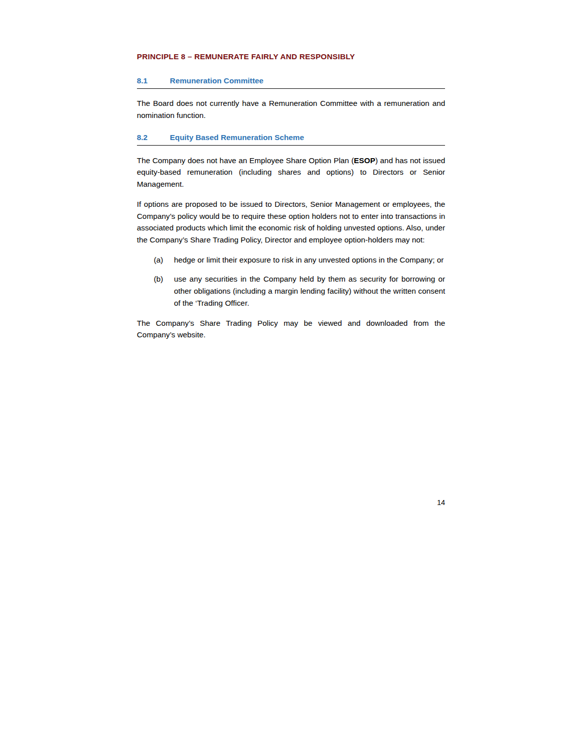PRINCIPLE 8 – REMUNERATE FAIRLY AND RESPONSIBLY
8.1 Remuneration Committee
The Board does not currently have a Remuneration Committee with a remuneration and nomination function.
8.2 Equity Based Remuneration Scheme
The Company does not have an Employee Share Option Plan (ESOP) and has not issued equity-based remuneration (including shares and options) to Directors or Senior Management.
If options are proposed to be issued to Directors, Senior Management or employees, the Company’s policy would be to require these option holders not to enter into transactions in associated products which limit the economic risk of holding unvested options. Also, under the Company’s Share Trading Policy, Director and employee option-holders may not:
(a) hedge or limit their exposure to risk in any unvested options in the Company; or
(b) use any securities in the Company held by them as security for borrowing or other obligations (including a margin lending facility) without the written consent of the ‘Trading Officer.
The Company’s Share Trading Policy may be viewed and downloaded from the Company’s website.
14